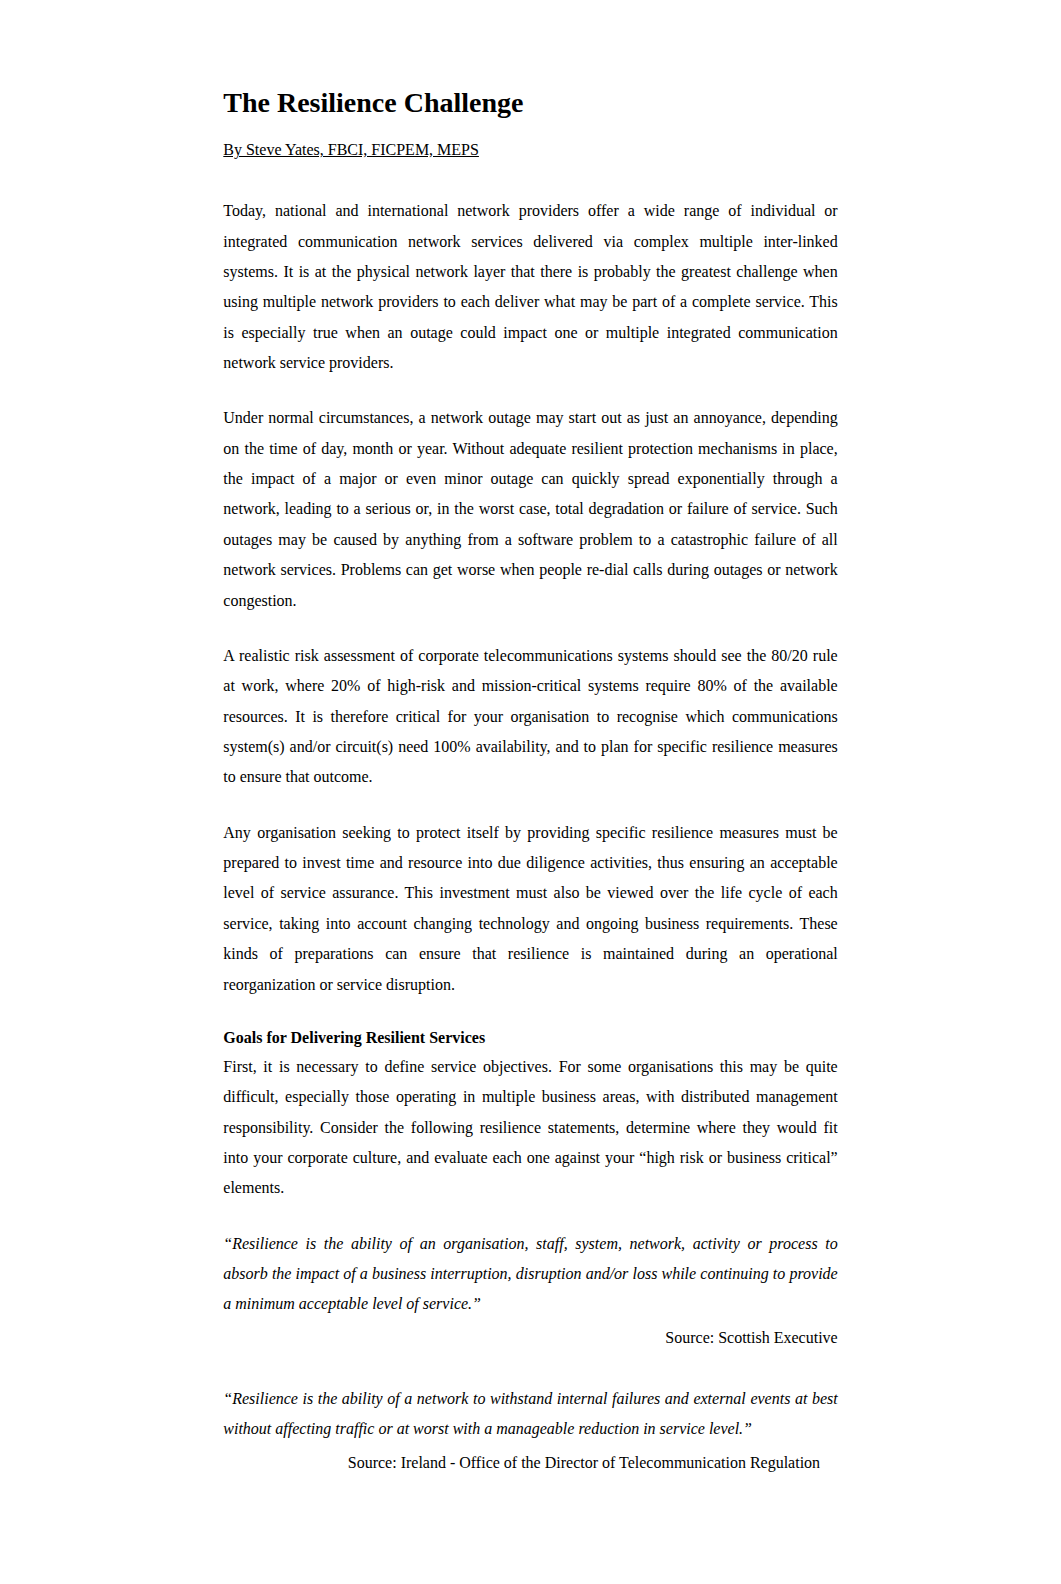The Resilience Challenge
By Steve Yates, FBCI, FICPEM, MEPS
Today, national and international network providers offer a wide range of individual or integrated communication network services delivered via complex multiple inter-linked systems. It is at the physical network layer that there is probably the greatest challenge when using multiple network providers to each deliver what may be part of a complete service. This is especially true when an outage could impact one or multiple integrated communication network service providers.
Under normal circumstances, a network outage may start out as just an annoyance, depending on the time of day, month or year. Without adequate resilient protection mechanisms in place, the impact of a major or even minor outage can quickly spread exponentially through a network, leading to a serious or, in the worst case, total degradation or failure of service. Such outages may be caused by anything from a software problem to a catastrophic failure of all network services. Problems can get worse when people re-dial calls during outages or network congestion.
A realistic risk assessment of corporate telecommunications systems should see the 80/20 rule at work, where 20% of high-risk and mission-critical systems require 80% of the available resources. It is therefore critical for your organisation to recognise which communications system(s) and/or circuit(s) need 100% availability, and to plan for specific resilience measures to ensure that outcome.
Any organisation seeking to protect itself by providing specific resilience measures must be prepared to invest time and resource into due diligence activities, thus ensuring an acceptable level of service assurance. This investment must also be viewed over the life cycle of each service, taking into account changing technology and ongoing business requirements. These kinds of preparations can ensure that resilience is maintained during an operational reorganization or service disruption.
Goals for Delivering Resilient Services
First, it is necessary to define service objectives. For some organisations this may be quite difficult, especially those operating in multiple business areas, with distributed management responsibility. Consider the following resilience statements, determine where they would fit into your corporate culture, and evaluate each one against your “high risk or business critical” elements.
“Resilience is the ability of an organisation, staff, system, network, activity or process to absorb the impact of a business interruption, disruption and/or loss while continuing to provide a minimum acceptable level of service.”
Source: Scottish Executive
“Resilience is the ability of a network to withstand internal failures and external events at best without affecting traffic or at worst with a manageable reduction in service level.”
Source: Ireland - Office of the Director of Telecommunication Regulation